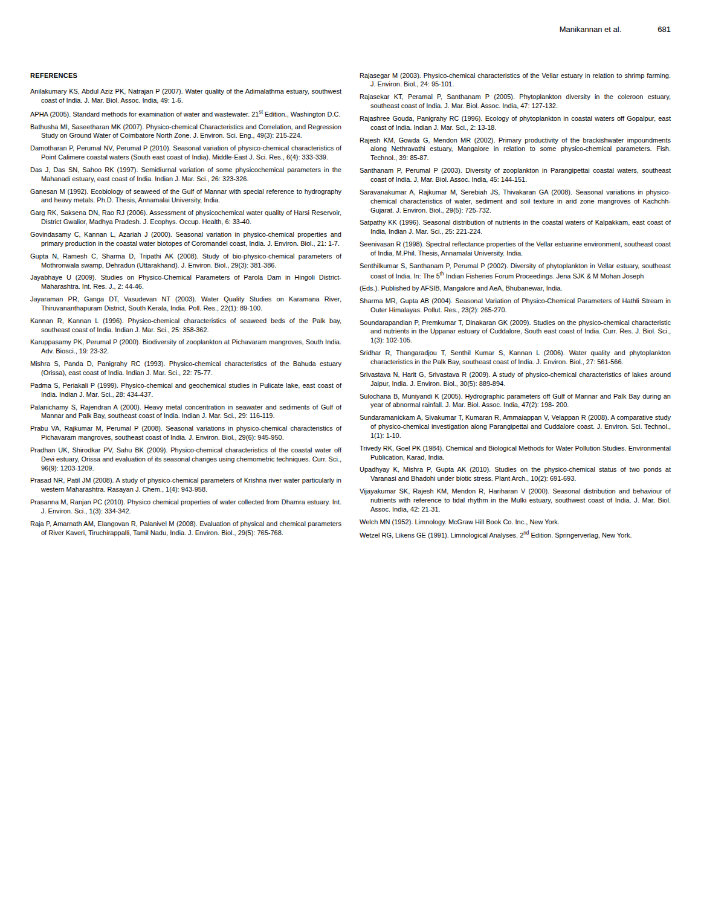Manikannan et al. 681
REFERENCES
Anilakumary KS, Abdul Aziz PK, Natrajan P (2007). Water quality of the Adimalathma estuary, southwest coast of India. J. Mar. Biol. Assoc. India, 49: 1-6.
APHA (2005). Standard methods for examination of water and wastewater. 21st Edition., Washington D.C.
Bathusha MI, Saseetharan MK (2007). Physico-chemical Characteristics and Correlation, and Regression Study on Ground Water of Coimbatore North Zone. J. Environ. Sci. Eng., 49(3): 215-224.
Damotharan P, Perumal NV, Perumal P (2010). Seasonal variation of physico-chemical characteristics of Point Calimere coastal waters (South east coast of India). Middle-East J. Sci. Res., 6(4): 333-339.
Das J, Das SN, Sahoo RK (1997). Semidiurnal variation of some physicochemical parameters in the Mahanadi estuary, east coast of India. Indian J. Mar. Sci., 26: 323-326.
Ganesan M (1992). Ecobiology of seaweed of the Gulf of Mannar with special reference to hydrography and heavy metals. Ph.D. Thesis, Annamalai University, India.
Garg RK, Saksena DN, Rao RJ (2006). Assessment of physicochemical water quality of Harsi Reservoir, District Gwalior, Madhya Pradesh. J. Ecophys. Occup. Health, 6: 33-40.
Govindasamy C, Kannan L, Azariah J (2000). Seasonal variation in physico-chemical properties and primary production in the coastal water biotopes of Coromandel coast, India. J. Environ. Biol., 21: 1-7.
Gupta N, Ramesh C, Sharma D, Tripathi AK (2008). Study of bio-physico-chemical parameters of Mothronwala swamp, Dehradun (Uttarakhand). J. Environ. Biol., 29(3): 381-386.
Jayabhaye U (2009). Studies on Physico-Chemical Parameters of Parola Dam in Hingoli District-Maharashtra. Int. Res. J., 2: 44-46.
Jayaraman PR, Ganga DT, Vasudevan NT (2003). Water Quality Studies on Karamana River, Thiruvananthapuram District, South Kerala, India. Poll. Res., 22(1): 89-100.
Kannan R, Kannan L (1996). Physico-chemical characteristics of seaweed beds of the Palk bay, southeast coast of India. Indian J. Mar. Sci., 25: 358-362.
Karuppasamy PK, Perumal P (2000). Biodiversity of zooplankton at Pichavaram mangroves, South India. Adv. Biosci., 19: 23-32.
Mishra S, Panda D, Panigrahy RC (1993). Physico-chemical characteristics of the Bahuda estuary (Orissa), east coast of India. Indian J. Mar. Sci., 22: 75-77.
Padma S, Periakali P (1999). Physico-chemical and geochemical studies in Pulicate lake, east coast of India. Indian J. Mar. Sci., 28: 434-437.
Palanichamy S, Rajendran A (2000). Heavy metal concentration in seawater and sediments of Gulf of Mannar and Palk Bay, southeast coast of India. Indian J. Mar. Sci., 29: 116-119.
Prabu VA, Rajkumar M, Perumal P (2008). Seasonal variations in physico-chemical characteristics of Pichavaram mangroves, southeast coast of India. J. Environ. Biol., 29(6): 945-950.
Pradhan UK, Shirodkar PV, Sahu BK (2009). Physico-chemical characteristics of the coastal water off Devi estuary, Orissa and evaluation of its seasonal changes using chemometric techniques. Curr. Sci., 96(9): 1203-1209.
Prasad NR, Patil JM (2008). A study of physico-chemical parameters of Krishna river water particularly in western Maharashtra. Rasayan J. Chem., 1(4): 943-958.
Prasanna M, Ranjan PC (2010). Physico chemical properties of water collected from Dhamra estuary. Int. J. Environ. Sci., 1(3): 334-342.
Raja P, Amarnath AM, Elangovan R, Palanivel M (2008). Evaluation of physical and chemical parameters of River Kaveri, Tiruchirappalli, Tamil Nadu, India. J. Environ. Biol., 29(5): 765-768.
Rajasegar M (2003). Physico-chemical characteristics of the Vellar estuary in relation to shrimp farming. J. Environ. Biol., 24: 95-101.
Rajasekar KT, Peramal P, Santhanam P (2005). Phytoplankton diversity in the coleroon estuary, southeast coast of India. J. Mar. Biol. Assoc. India, 47: 127-132.
Rajashree Gouda, Panigrahy RC (1996). Ecology of phytoplankton in coastal waters off Gopalpur, east coast of India. Indian J. Mar. Sci., 2: 13-18.
Rajesh KM, Gowda G, Mendon MR (2002). Primary productivity of the brackishwater impoundments along Nethravathi estuary, Mangalore in relation to some physico-chemical parameters. Fish. Technol., 39: 85-87.
Santhanam P, Perumal P (2003). Diversity of zooplankton in Parangipettai coastal waters, southeast coast of India. J. Mar. Biol. Assoc. India, 45: 144-151.
Saravanakumar A, Rajkumar M, Serebiah JS, Thivakaran GA (2008). Seasonal variations in physico-chemical characteristics of water, sediment and soil texture in arid zone mangroves of Kachchh-Gujarat. J. Environ. Biol., 29(5): 725-732.
Satpathy KK (1996). Seasonal distribution of nutrients in the coastal waters of Kalpakkam, east coast of India, Indian J. Mar. Sci., 25: 221-224.
Seenivasan R (1998). Spectral reflectance properties of the Vellar estuarine environment, southeast coast of India, M.Phil. Thesis, Annamalai University. India.
Senthilkumar S, Santhanam P, Perumal P (2002). Diversity of phytoplankton in Vellar estuary, southeast coast of India. In: The 5th Indian Fisheries Forum Proceedings. Jena SJK & M Mohan Joseph
(Eds.). Published by AFSIB, Mangalore and AeA, Bhubanewar, India.
Sharma MR, Gupta AB (2004). Seasonal Variation of Physico-Chemical Parameters of Hathli Stream in Outer Himalayas. Pollut. Res., 23(2): 265-270.
Soundarapandian P, Premkumar T, Dinakaran GK (2009). Studies on the physico-chemical characteristic and nutrients in the Uppanar estuary of Cuddalore, South east coast of India. Curr. Res. J. Biol. Sci., 1(3): 102-105.
Sridhar R, Thangaradjou T, Senthil Kumar S, Kannan L (2006). Water quality and phytoplankton characteristics in the Palk Bay, southeast coast of India. J. Environ. Biol., 27: 561-566.
Srivastava N, Harit G, Srivastava R (2009). A study of physico-chemical characteristics of lakes around Jaipur, India. J. Environ. Biol., 30(5): 889-894.
Sulochana B, Muniyandi K (2005). Hydrographic parameters off Gulf of Mannar and Palk Bay during an year of abnormal rainfall. J. Mar. Biol. Assoc. India, 47(2): 198- 200.
Sundaramanickam A, Sivakumar T, Kumaran R, Ammaiappan V, Velappan R (2008). A comparative study of physico-chemical investigation along Parangipettai and Cuddalore coast. J. Environ. Sci. Technol., 1(1): 1-10.
Trivedy RK, Goel PK (1984). Chemical and Biological Methods for Water Pollution Studies. Environmental Publication, Karad, India.
Upadhyay K, Mishra P, Gupta AK (2010). Studies on the physico-chemical status of two ponds at Varanasi and Bhadohi under biotic stress. Plant Arch., 10(2): 691-693.
Vijayakumar SK, Rajesh KM, Mendon R, Hariharan V (2000). Seasonal distribution and behaviour of nutrients with reference to tidal rhythm in the Mulki estuary, southwest coast of India. J. Mar. Biol. Assoc. India, 42: 21-31.
Welch MN (1952). Limnology. McGraw Hill Book Co. Inc., New York.
Wetzel RG, Likens GE (1991). Limnological Analyses. 2nd Edition. Springerverlag, New York.